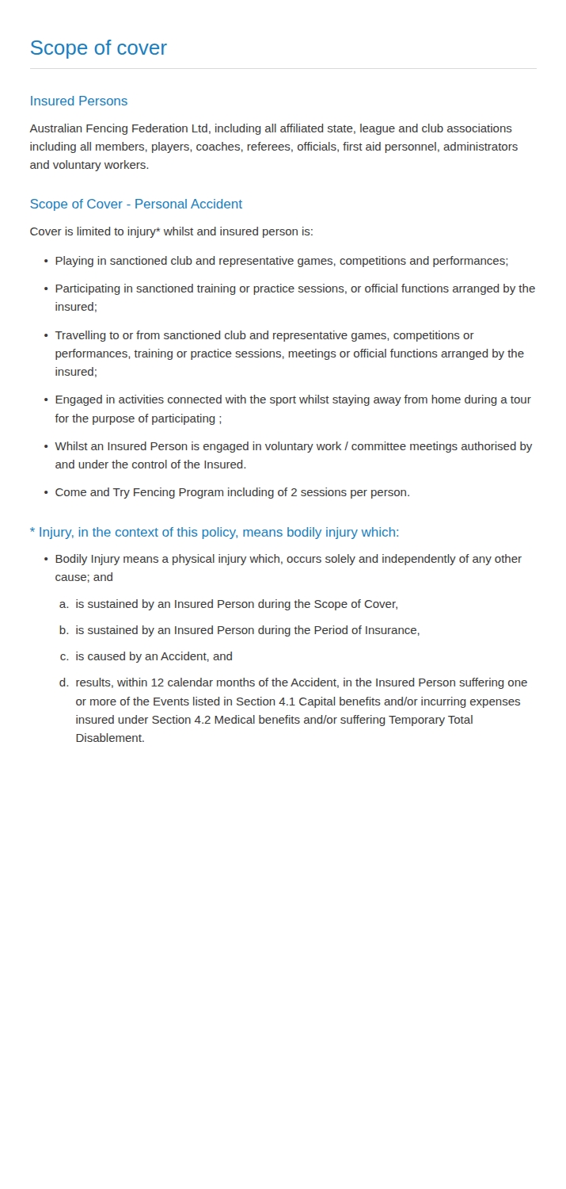Scope of cover
Insured Persons
Australian Fencing Federation Ltd, including all affiliated state, league and club associations including all members, players, coaches, referees, officials, first aid personnel, administrators and voluntary workers.
Scope of Cover - Personal Accident
Cover is limited to injury* whilst and insured person is:
Playing in sanctioned club and representative games, competitions and performances;
Participating in sanctioned training or practice sessions, or official functions arranged by the insured;
Travelling to or from sanctioned club and representative games, competitions or performances, training or practice sessions, meetings or official functions arranged by the insured;
Engaged in activities connected with the sport whilst staying away from home during a tour for the purpose of participating ;
Whilst an Insured Person is engaged in voluntary work / committee meetings authorised by and under the control of the Insured.
Come and Try Fencing Program including of 2 sessions per person.
* Injury, in the context of this policy, means bodily injury which:
Bodily Injury means a physical injury which, occurs solely and independently of any other cause; and
is sustained by an Insured Person during the Scope of Cover,
is sustained by an Insured Person during the Period of Insurance,
is caused by an Accident, and
results, within 12 calendar months of the Accident, in the Insured Person suffering one or more of the Events listed in Section 4.1 Capital benefits and/or incurring expenses insured under Section 4.2 Medical benefits and/or suffering Temporary Total Disablement.